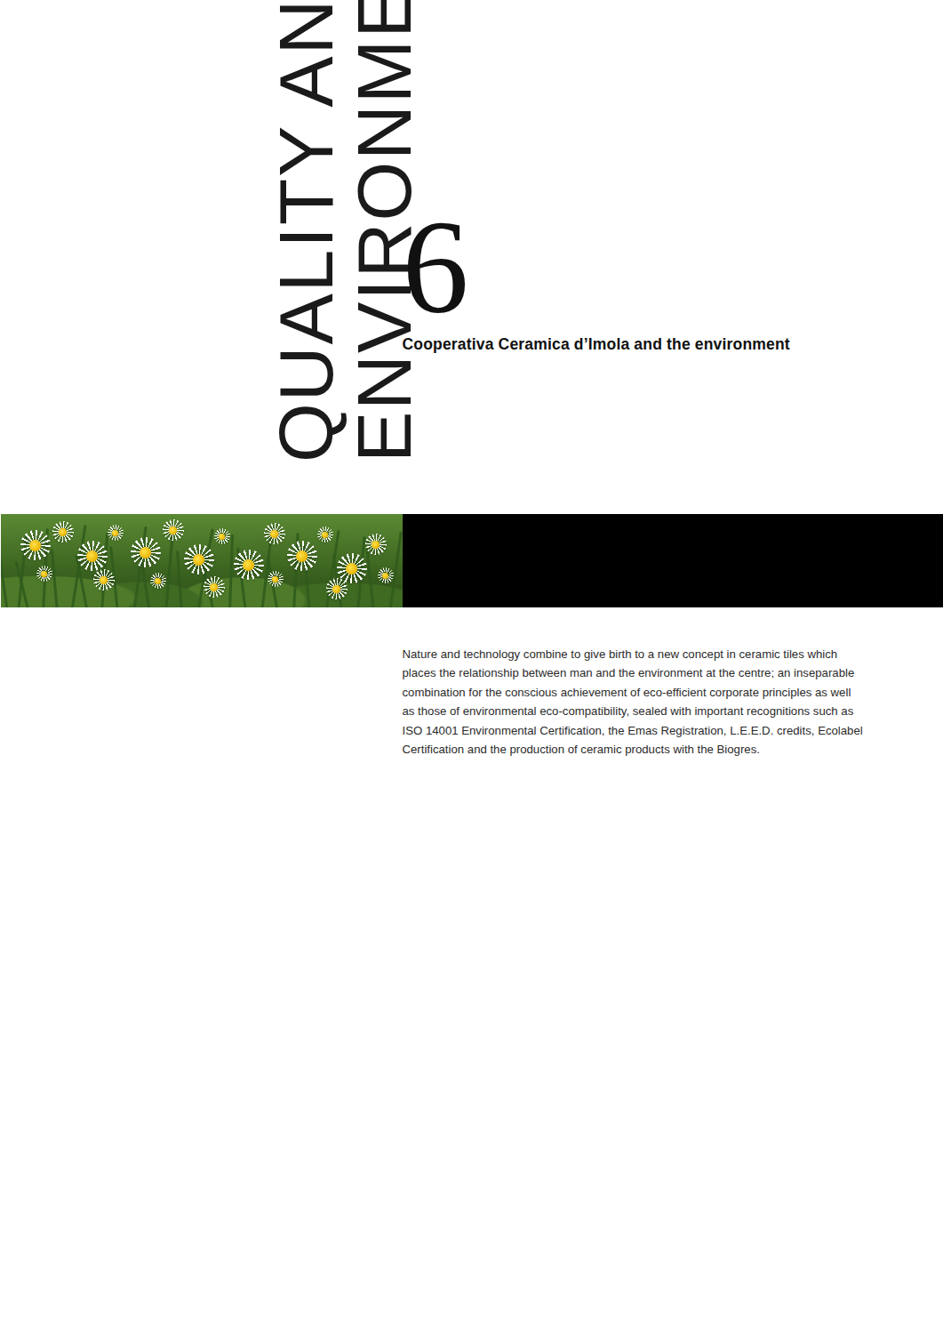Quality and
Environment
6
Cooperativa Ceramica d’Imola and the environment
Nature and technology combine to give birth to a new concept in ceramic tiles which places the relationship between man and the environment at the centre; an inseparable combination for the conscious achievement of eco-efficient corporate principles as well as those of environmental eco-compatibility, sealed with important recognitions such as ISO 14001 Environmental Certification, the Emas Registration, L.E.E.D. credits, Ecolabel Certification and the production of ceramic products with the Biogres.